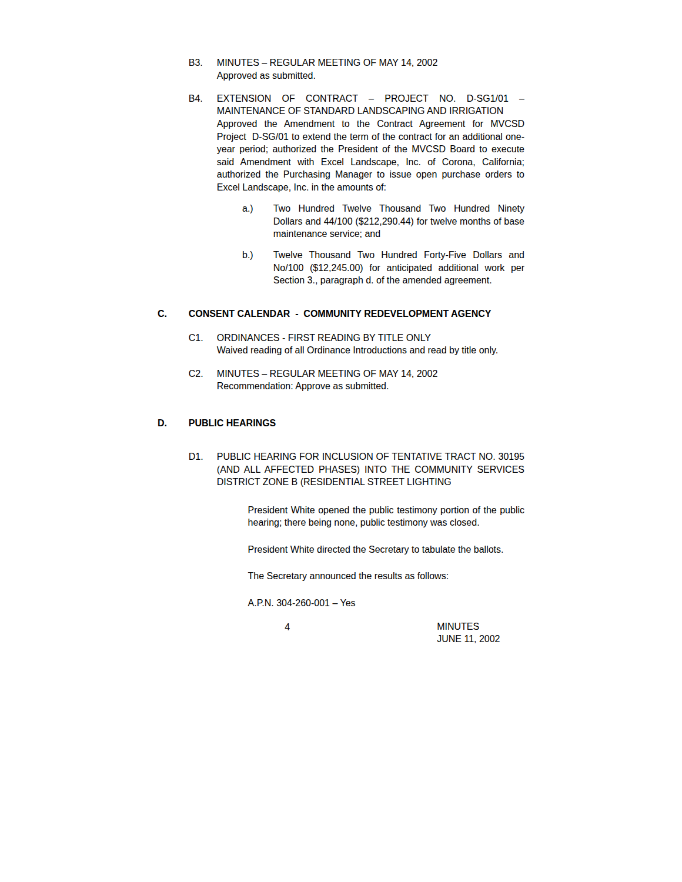B3.
MINUTES – REGULAR MEETING OF MAY 14, 2002
Approved as submitted.
B4.
EXTENSION OF CONTRACT – PROJECT NO. D-SG1/01 – MAINTENANCE OF STANDARD LANDSCAPING AND IRRIGATION
Approved the Amendment to the Contract Agreement for MVCSD Project D-SG/01 to extend the term of the contract for an additional one-year period; authorized the President of the MVCSD Board to execute said Amendment with Excel Landscape, Inc. of Corona, California; authorized the Purchasing Manager to issue open purchase orders to Excel Landscape, Inc. in the amounts of:
a.)
Two Hundred Twelve Thousand Two Hundred Ninety Dollars and 44/100 ($212,290.44) for twelve months of base maintenance service; and
b.)
Twelve Thousand Two Hundred Forty-Five Dollars and No/100 ($12,245.00) for anticipated additional work per Section 3., paragraph d. of the amended agreement.
C.
CONSENT CALENDAR - COMMUNITY REDEVELOPMENT AGENCY
C1.
ORDINANCES - FIRST READING BY TITLE ONLY
Waived reading of all Ordinance Introductions and read by title only.
C2.
MINUTES – REGULAR MEETING OF MAY 14, 2002
Recommendation: Approve as submitted.
D.
PUBLIC HEARINGS
D1.
PUBLIC HEARING FOR INCLUSION OF TENTATIVE TRACT NO. 30195 (AND ALL AFFECTED PHASES) INTO THE COMMUNITY SERVICES DISTRICT ZONE B (RESIDENTIAL STREET LIGHTING
President White opened the public testimony portion of the public hearing; there being none, public testimony was closed.
President White directed the Secretary to tabulate the ballots.
The Secretary announced the results as follows:
A.P.N. 304-260-001 – Yes
4
MINUTES
JUNE 11, 2002